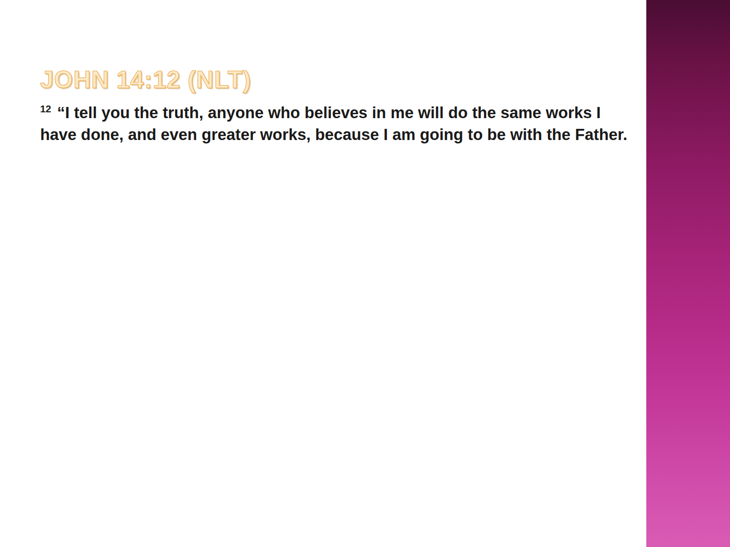John 14:12 (NLT)
12 “I tell you the truth, anyone who believes in me will do the same works I have done, and even greater works, because I am going to be with the Father.